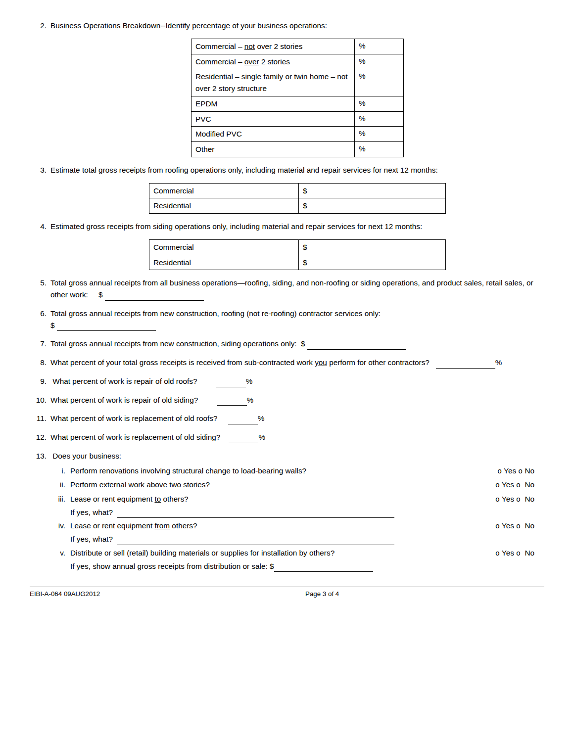2. Business Operations Breakdown--Identify percentage of your business operations:
| Commercial – not over 2 stories | % |
| Commercial – over 2 stories | % |
| Residential – single family or twin home – not over 2 story structure | % |
| EPDM | % |
| PVC | % |
| Modified PVC | % |
| Other | % |
3. Estimate total gross receipts from roofing operations only, including material and repair services for next 12 months:
| Commercial | $ |
| Residential | $ |
4. Estimated gross receipts from siding operations only, including material and repair services for next 12 months:
| Commercial | $ |
| Residential | $ |
5. Total gross annual receipts from all business operations—roofing, siding, and non-roofing or siding operations, and product sales, retail sales, or other work: $
6. Total gross annual receipts from new construction, roofing (not re-roofing) contractor services only:
$
7. Total gross annual receipts from new construction, siding operations only: $
8. What percent of your total gross receipts is received from sub-contracted work you perform for other contractors? %
9. What percent of work is repair of old roofs? %
10. What percent of work is repair of old siding? %
11. What percent of work is replacement of old roofs? %
12. What percent of work is replacement of old siding? %
13. Does your business:
i. o Yes o No Perform renovations involving structural change to load-bearing walls?
ii. o Yes o No Perform external work above two stories?
iii. o Yes o No Lease or rent equipment to others?
If yes, what?
iv. o Yes o No Lease or rent equipment from others?
If yes, what?
v. o Yes o No Distribute or sell (retail) building materials or supplies for installation by others?
If yes, show annual gross receipts from distribution or sale: $
EIBI-A-064 09AUG2012 Page 3 of 4